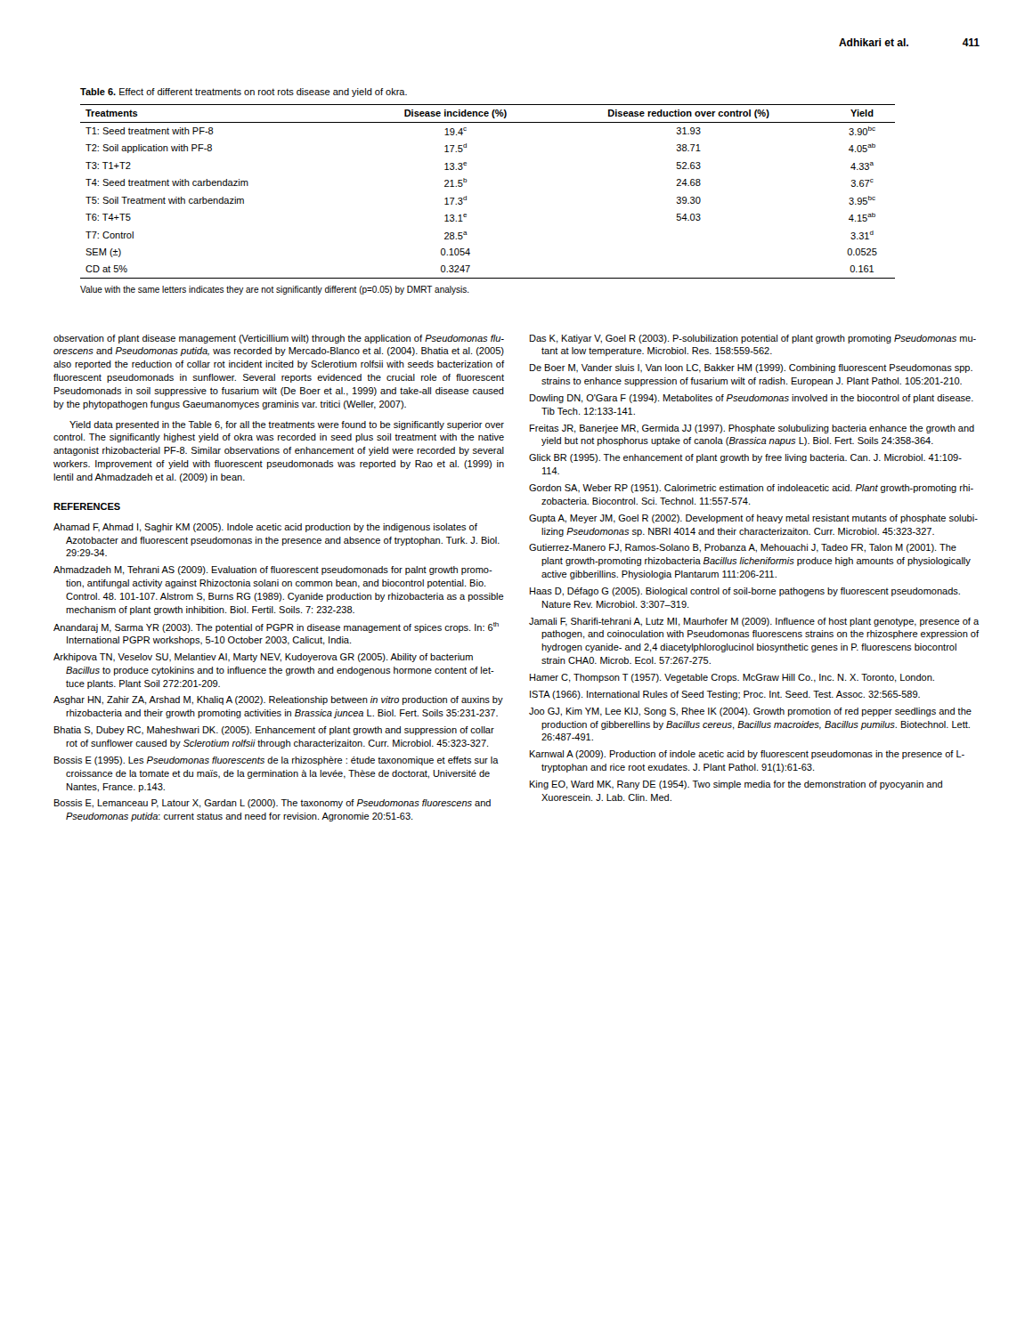Adhikari et al. 411
Table 6. Effect of different treatments on root rots disease and yield of okra.
| Treatments | Disease incidence (%) | Disease reduction over control (%) | Yield |
| --- | --- | --- | --- |
| T1: Seed treatment with PF-8 | 19.4 c | 31.93 | 3.90 bc |
| T2: Soil application with PF-8 | 17.5 d | 38.71 | 4.05 ab |
| T3: T1+T2 | 13.3 e | 52.63 | 4.33 a |
| T4: Seed treatment with carbendazim | 21.5 b | 24.68 | 3.67 c |
| T5: Soil Treatment with carbendazim | 17.3 d | 39.30 | 3.95 bc |
| T6: T4+T5 | 13.1 e | 54.03 | 4.15 ab |
| T7: Control | 28.5 a | | 3.31 d |
| SEM (±) | 0.1054 | | 0.0525 |
| CD at 5% | 0.3247 | | 0.161 |
Value with the same letters indicates they are not significantly different (p=0.05) by DMRT analysis.
observation of plant disease management (Verticillium wilt) through the application of Pseudomonas fluorescens and Pseudomonas putida, was recorded by Mercado-Blanco et al. (2004). Bhatia et al. (2005) also reported the reduction of collar rot incident incited by Sclerotium rolfsii with seeds bacterization of fluorescent pseudomonads in sunflower. Several reports evidenced the crucial role of fluorescent Pseudomonads in soil suppressive to fusarium wilt (De Boer et al., 1999) and take-all disease caused by the phytopathogen fungus Gaeumanomyces graminis var. tritici (Weller, 2007).
Yield data presented in the Table 6, for all the treatments were found to be significantly superior over control. The significantly highest yield of okra was recorded in seed plus soil treatment with the native antagonist rhizobacterial PF-8. Similar observations of enhancement of yield were recorded by several workers. Improvement of yield with fluorescent pseudomonads was reported by Rao et al. (1999) in lentil and Ahmadzadeh et al. (2009) in bean.
REFERENCES
Ahamad F, Ahmad I, Saghir KM (2005). Indole acetic acid production by the indigenous isolates of Azotobacter and fluorescent pseudomonas in the presence and absence of tryptophan. Turk. J. Biol. 29:29-34.
Ahmadzadeh M, Tehrani AS (2009). Evaluation of fluorescent pseudomonads for palnt growth promotion, antifungal activity against Rhizoctonia solani on common bean, and biocontrol potential. Bio. Control. 48. 101-107. Alstrom S, Burns RG (1989). Cyanide production by rhizobacteria as a possible mechanism of plant growth inhibition. Biol. Fertil. Soils. 7: 232-238.
Anandaraj M, Sarma YR (2003). The potential of PGPR in disease management of spices crops. In: 6th International PGPR workshops, 5-10 October 2003, Calicut, India.
Arkhipova TN, Veselov SU, Melantiev AI, Marty NEV, Kudoyerova GR (2005). Ability of bacterium Bacillus to produce cytokinins and to influence the growth and endogenous hormone content of lettuce plants. Plant Soil 272:201-209.
Asghar HN, Zahir ZA, Arshad M, Khaliq A (2002). Releationship between in vitro production of auxins by rhizobacteria and their growth promoting activities in Brassica juncea L. Biol. Fert. Soils 35:231-237.
Bhatia S, Dubey RC, Maheshwari DK. (2005). Enhancement of plant growth and suppression of collar rot of sunflower caused by Sclerotium rolfsii through characterizaiton. Curr. Microbiol. 45:323-327.
Bossis E (1995). Les Pseudomonas fluorescents de la rhizosphère : étude taxonomique et effets sur la croissance de la tomate et du maïs, de la germination à la levée, Thèse de doctorat, Université de Nantes, France. p.143.
Bossis E, Lemanceau P, Latour X, Gardan L (2000). The taxonomy of Pseudomonas fluorescens and Pseudomonas putida: current status and need for revision. Agronomie 20:51-63.
Das K, Katiyar V, Goel R (2003). P-solubilization potential of plant growth promoting Pseudomonas mutant at low temperature. Microbiol. Res. 158:559-562.
De Boer M, Vander sluis I, Van loon LC, Bakker HM (1999). Combining fluorescent Pseudomonas spp. strains to enhance suppression of fusarium wilt of radish. European J. Plant Pathol. 105:201-210.
Dowling DN, O'Gara F (1994). Metabolites of Pseudomonas involved in the biocontrol of plant disease. Tib Tech. 12:133-141.
Freitas JR, Banerjee MR, Germida JJ (1997). Phosphate solubulizing bacteria enhance the growth and yield but not phosphorus uptake of canola (Brassica napus L). Biol. Fert. Soils 24:358-364.
Glick BR (1995). The enhancement of plant growth by free living bacteria. Can. J. Microbiol. 41:109-114.
Gordon SA, Weber RP (1951). Calorimetric estimation of indoleacetic acid. Plant growth-promoting rhizobacteria. Biocontrol. Sci. Technol. 11:557-574.
Gupta A, Meyer JM, Goel R (2002). Development of heavy metal resistant mutants of phosphate solubilizing Pseudomonas sp. NBRI 4014 and their characterizaiton. Curr. Microbiol. 45:323-327.
Gutierrez-Manero FJ, Ramos-Solano B, Probanza A, Mehouachi J, Tadeo FR, Talon M (2001). The plant growth-promoting rhizobacteria Bacillus licheniformis produce high amounts of physiologically active gibberillins. Physiologia Plantarum 111:206-211.
Haas D, Défago G (2005). Biological control of soil-borne pathogens by fluorescent pseudomonads. Nature Rev. Microbiol. 3:307–319.
Jamali F, Sharifi-tehrani A, Lutz MI, Maurhofer M (2009). Influence of host plant genotype, presence of a pathogen, and coinoculation with Pseudomonas fluorescens strains on the rhizosphere expression of hydrogen cyanide- and 2,4 diacetylphloroglucinol biosynthetic genes in P. fluorescens biocontrol strain CHA0. Microb. Ecol. 57:267-275.
Hamer C, Thompson T (1957). Vegetable Crops. McGraw Hill Co., Inc. N. X. Toronto, London.
ISTA (1966). International Rules of Seed Testing; Proc. Int. Seed. Test. Assoc. 32:565-589.
Joo GJ, Kim YM, Lee KIJ, Song S, Rhee IK (2004). Growth promotion of red pepper seedlings and the production of gibberellins by Bacillus cereus, Bacillus macroides, Bacillus pumilus. Biotechnol. Lett. 26:487-491.
Karnwal A (2009). Production of indole acetic acid by fluorescent pseudomonas in the presence of L-tryptophan and rice root exudates. J. Plant Pathol. 91(1):61-63.
King EO, Ward MK, Rany DE (1954). Two simple media for the demonstration of pyocyanin and Xuorescein. J. Lab. Clin. Med.